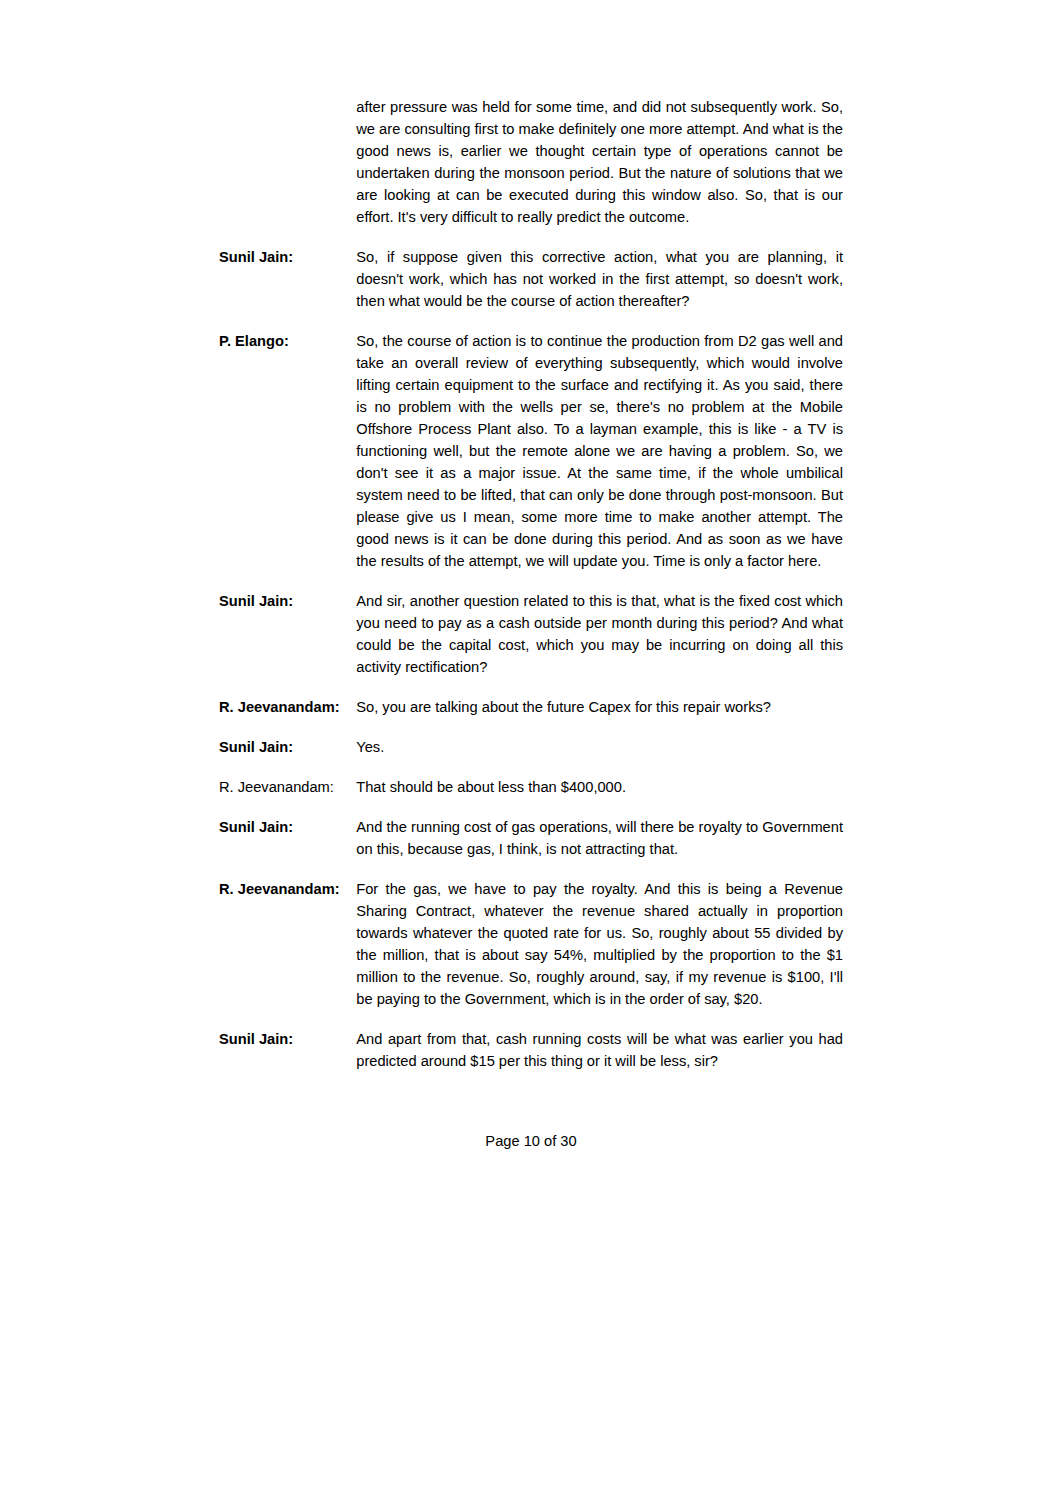| | after pressure was held for some time, and did not subsequently work. So, we are consulting first to make definitely one more attempt. And what is the good news is, earlier we thought certain type of operations cannot be undertaken during the monsoon period. But the nature of solutions that we are looking at can be executed during this window also. So, that is our effort. It's very difficult to really predict the outcome. |
| Sunil Jain: | So, if suppose given this corrective action, what you are planning, it doesn't work, which has not worked in the first attempt, so doesn't work, then what would be the course of action thereafter? |
| P. Elango: | So, the course of action is to continue the production from D2 gas well and take an overall review of everything subsequently, which would involve lifting certain equipment to the surface and rectifying it. As you said, there is no problem with the wells per se, there's no problem at the Mobile Offshore Process Plant also. To a layman example, this is like - a TV is functioning well, but the remote alone we are having a problem. So, we don't see it as a major issue. At the same time, if the whole umbilical system need to be lifted, that can only be done through post-monsoon. But please give us I mean, some more time to make another attempt. The good news is it can be done during this period. And as soon as we have the results of the attempt, we will update you. Time is only a factor here. |
| Sunil Jain: | And sir, another question related to this is that, what is the fixed cost which you need to pay as a cash outside per month during this period? And what could be the capital cost, which you may be incurring on doing all this activity rectification? |
| R. Jeevanandam: | So, you are talking about the future Capex for this repair works? |
| Sunil Jain: | Yes. |
| R. Jeevanandam: | That should be about less than $400,000. |
| Sunil Jain: | And the running cost of gas operations, will there be royalty to Government on this, because gas, I think, is not attracting that. |
| R. Jeevanandam: | For the gas, we have to pay the royalty. And this is being a Revenue Sharing Contract, whatever the revenue shared actually in proportion towards whatever the quoted rate for us. So, roughly about 55 divided by the million, that is about say 54%, multiplied by the proportion to the $1 million to the revenue. So, roughly around, say, if my revenue is $100, I'll be paying to the Government, which is in the order of say, $20. |
| Sunil Jain: | And apart from that, cash running costs will be what was earlier you had predicted around $15 per this thing or it will be less, sir? |
Page 10 of 30